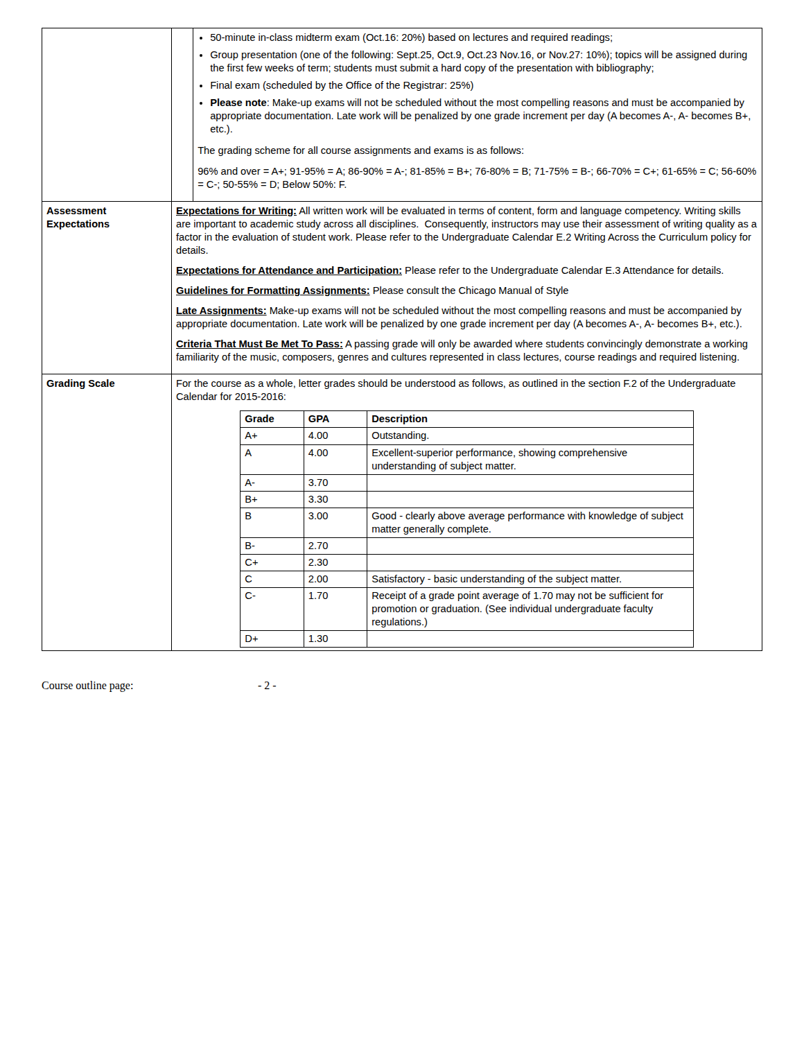| | | 50-minute in-class midterm exam (Oct.16: 20%) based on lectures and required readings; Group presentation (one of the following: Sept.25, Oct.9, Oct.23 Nov.16, or Nov.27: 10%); topics will be assigned during the first few weeks of term; students must submit a hard copy of the presentation with bibliography; Final exam (scheduled by the Office of the Registrar: 25%) Please note : Make-up exams will not be scheduled without the most compelling reasons and must be accompanied by appropriate documentation. Late work will be penalized by one grade increment per day (A becomes A-, A- becomes B+, etc.). The grading scheme for all course assignments and exams is as follows: 96% and over = A+; 91-95% = A; 86-90% = A-; 81-85% = B+; 76-80% = B; 71-75% = B-; 66-70% = C+; 61-65% = C; 56-60% = C-; 50-55% = D; Below 50%: F. |
| Assessment Expectations | Expectations for Writing: All written work will be evaluated in terms of content, form and language competency. Writing skills are important to academic study across all disciplines. Consequently, instructors may use their assessment of writing quality as a factor in the evaluation of student work. Please refer to the Undergraduate Calendar E.2 Writing Across the Curriculum policy for details. Expectations for Attendance and Participation: Please refer to the Undergraduate Calendar E.3 Attendance for details. Guidelines for Formatting Assignments: Please consult the Chicago Manual of Style Late Assignments: Make-up exams will not be scheduled without the most compelling reasons and must be accompanied by appropriate documentation. Late work will be penalized by one grade increment per day (A becomes A-, A- becomes B+, etc.). Criteria That Must Be Met To Pass: A passing grade will only be awarded where students convincingly demonstrate a working familiarity of the music, composers, genres and cultures represented in class lectures, course readings and required listening. |
| Grading Scale | For the course as a whole, letter grades should be understood as follows, as outlined in the section F.2 of the Undergraduate Calendar for 2015-2016: / Grade / GPA / Description / / --- / --- / --- / / A+ / 4.00 / Outstanding. / / A / 4.00 / Excellent-superior performance, showing comprehensive understanding of subject matter. / / A- / 3.70 / / / B+ / 3.30 / / / B / 3.00 / Good - clearly above average performance with knowledge of subject matter generally complete. / / B- / 2.70 / / / C+ / 2.30 / / / C / 2.00 / Satisfactory - basic understanding of the subject matter. / / C- / 1.70 / Receipt of a grade point average of 1.70 may not be sufficient for promotion or graduation. (See individual undergraduate faculty regulations.) / / D+ / 1.30 / / |
Course outline page:
- 2 -